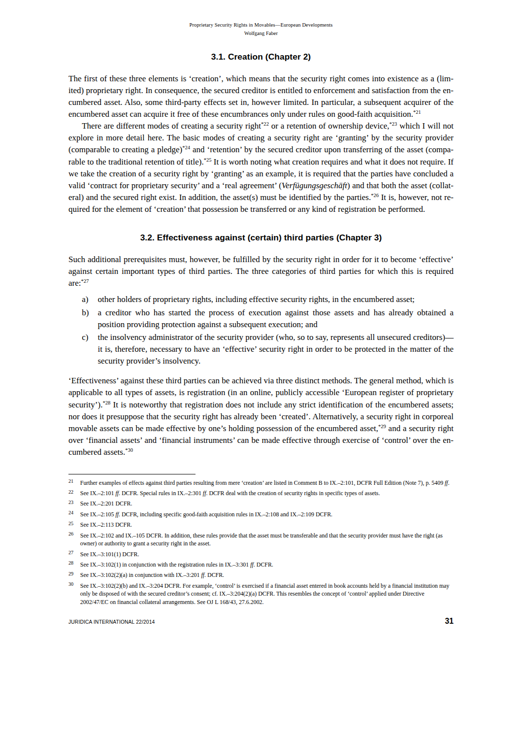Proprietary Security Rights in Movables—European Developments Wolfgang Faber
3.1. Creation (Chapter 2)
The first of these three elements is ‘creation’, which means that the security right comes into existence as a (limited) proprietary right. In consequence, the secured creditor is entitled to enforcement and satisfaction from the encumbered asset. Also, some third-party effects set in, however limited. In particular, a subsequent acquirer of the encumbered asset can acquire it free of these encumbrances only under rules on good-faith acquisition.*21
There are different modes of creating a security right*22 or a retention of ownership device,*23 which I will not explore in more detail here. The basic modes of creating a security right are ‘granting’ by the security provider (comparable to creating a pledge)*24 and ‘retention’ by the secured creditor upon transferring of the asset (comparable to the traditional retention of title).*25 It is worth noting what creation requires and what it does not require. If we take the creation of a security right by ‘granting’ as an example, it is required that the parties have concluded a valid ‘contract for proprietary security’ and a ‘real agreement’ (Verfügungsgeschäft) and that both the asset (collateral) and the secured right exist. In addition, the asset(s) must be identified by the parties.*26 It is, however, not required for the element of ‘creation’ that possession be transferred or any kind of registration be performed.
3.2. Effectiveness against (certain) third parties (Chapter 3)
Such additional prerequisites must, however, be fulfilled by the security right in order for it to become ‘effective’ against certain important types of third parties. The three categories of third parties for which this is required are:*27
a) other holders of proprietary rights, including effective security rights, in the encumbered asset;
b) a creditor who has started the process of execution against those assets and has already obtained a position providing protection against a subsequent execution; and
c) the insolvency administrator of the security provider (who, so to say, represents all unsecured creditors)—it is, therefore, necessary to have an ‘effective’ security right in order to be protected in the matter of the security provider’s insolvency.
‘Effectiveness’ against these third parties can be achieved via three distinct methods. The general method, which is applicable to all types of assets, is registration (in an online, publicly accessible ‘European register of proprietary security’).*28 It is noteworthy that registration does not include any strict identification of the encumbered assets; nor does it presuppose that the security right has already been ‘created’. Alternatively, a security right in corporeal movable assets can be made effective by one’s holding possession of the encumbered asset,*29 and a security right over ‘financial assets’ and ‘financial instruments’ can be made effective through exercise of ‘control’ over the encumbered assets.*30
21
Further examples of effects against third parties resulting from mere ‘creation’ are listed in Comment B to IX.–2:101, DCFR Full Edition (Note 7), p. 5409 ff.
22
See IX.–2:101 ff. DCFR. Special rules in IX.–2:301 ff. DCFR deal with the creation of security rights in specific types of assets.
23
See IX.–2:201 DCFR.
24
See IX.–2:105 ff. DCFR, including specific good-faith acquisition rules in IX.–2:108 and IX.–2:109 DCFR.
25
See IX.–2:113 DCFR.
26
See IX.–2:102 and IX.–105 DCFR. In addition, these rules provide that the asset must be transferable and that the security provider must have the right (as owner) or authority to grant a security right in the asset.
27
See IX.–3:101(1) DCFR.
28
See IX.–3:102(1) in conjunction with the registration rules in IX.–3:301 ff. DCFR.
29
See IX.–3:102(2)(a) in conjunction with IX.–3:201 ff. DCFR.
30
See IX.–3:102(2)(b) and IX.–3:204 DCFR. For example, ‘control’ is exercised if a financial asset entered in book accounts held by a financial institution may only be disposed of with the secured creditor’s consent; cf. IX.–3:204(2)(a) DCFR. This resembles the concept of ‘control’ applied under Directive 2002/47/EC on financial collateral arrangements. See OJ L 168/43, 27.6.2002.
JURIDICA INTERNATIONAL 22/2014 31